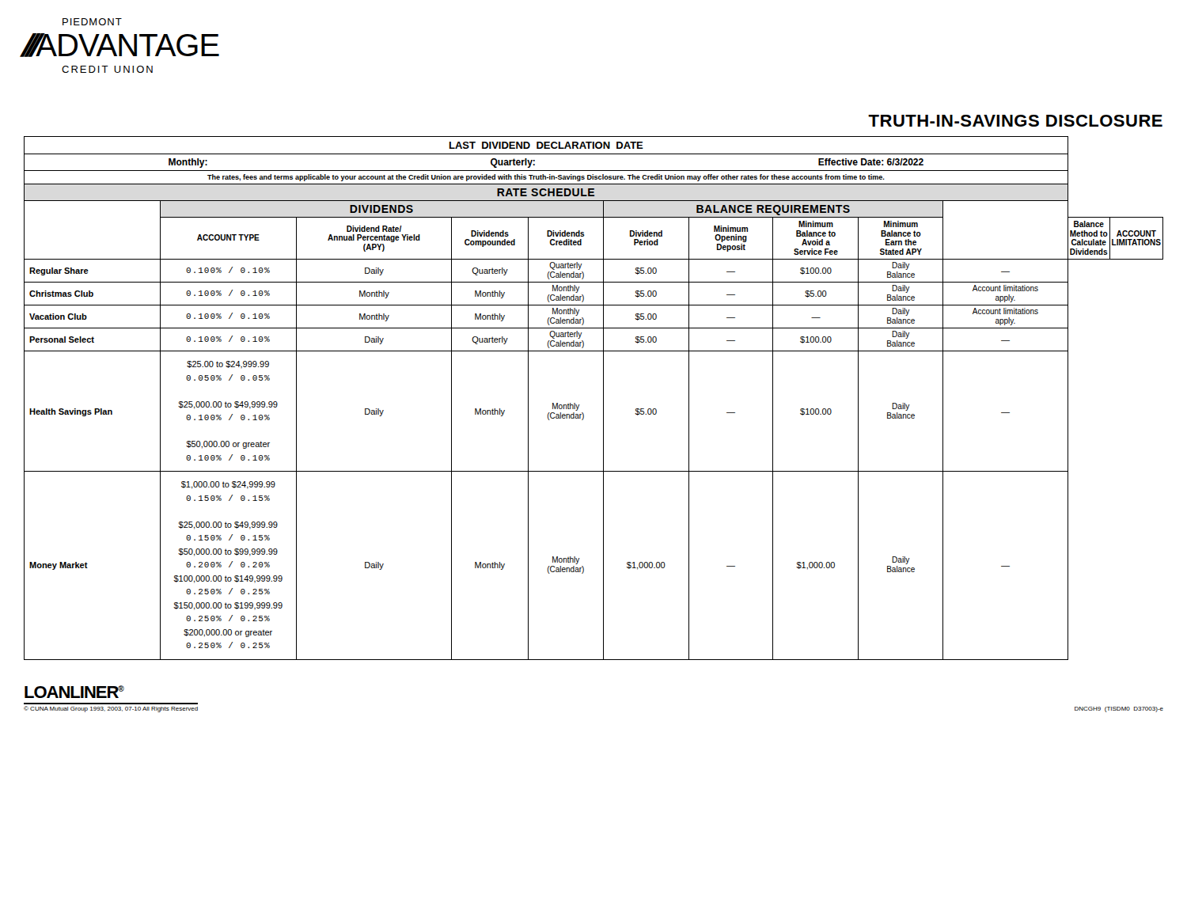PIEDMONT
///ADVANTAGE
CREDIT UNION
TRUTH-IN-SAVINGS DISCLOSURE
| LAST DIVIDEND DECLARATION DATE |
| Monthly: Quarterly: Effective Date: 6/3/2022 |
| The rates, fees and terms applicable to your account at the Credit Union are provided with this Truth-in-Savings Disclosure. The Credit Union may offer other rates for these accounts from time to time. |
| RATE SCHEDULE |
| | DIVIDENDS | BALANCE REQUIREMENTS | |
| ACCOUNT TYPE | Dividend Rate/ Annual Percentage Yield (APY) | Dividends Compounded | Dividends Credited | Dividend Period | Minimum Opening Deposit | Minimum Balance to Avoid a Service Fee | Minimum Balance to Earn the Stated APY | Balance Method to Calculate Dividends | ACCOUNT LIMITATIONS |
| Regular Share | 0.100% / 0.10% | Daily | Quarterly | Quarterly (Calendar) | $5.00 | — | $100.00 | Daily Balance | — |
| Christmas Club | 0.100% / 0.10% | Monthly | Monthly | Monthly (Calendar) | $5.00 | — | $5.00 | Daily Balance | Account limitations apply. |
| Vacation Club | 0.100% / 0.10% | Monthly | Monthly | Monthly (Calendar) | $5.00 | — | — | Daily Balance | Account limitations apply. |
| Personal Select | 0.100% / 0.10% | Daily | Quarterly | Quarterly (Calendar) | $5.00 | — | $100.00 | Daily Balance | — |
| Health Savings Plan | $25.00 to $24,999.99 0.050% / 0.05% $25,000.00 to $49,999.99 0.100% / 0.10% $50,000.00 or greater 0.100% / 0.10% | Daily | Monthly | Monthly (Calendar) | $5.00 | — | $100.00 | Daily Balance | — |
| Money Market | $1,000.00 to $24,999.99 0.150% / 0.15% $25,000.00 to $49,999.99 0.150% / 0.15% $50,000.00 to $99,999.99 0.200% / 0.20% $100,000.00 to $149,999.99 0.250% / 0.25% $150,000.00 to $199,999.99 0.250% / 0.25% $200,000.00 or greater 0.250% / 0.25% | Daily | Monthly | Monthly (Calendar) | $1,000.00 | — | $1,000.00 | Daily Balance | — |
LOANLINER®
© CUNA Mutual Group 1993, 2003, 07-10 All Rights Reserved
DNCGH9 (TISDM0 D37003)-e